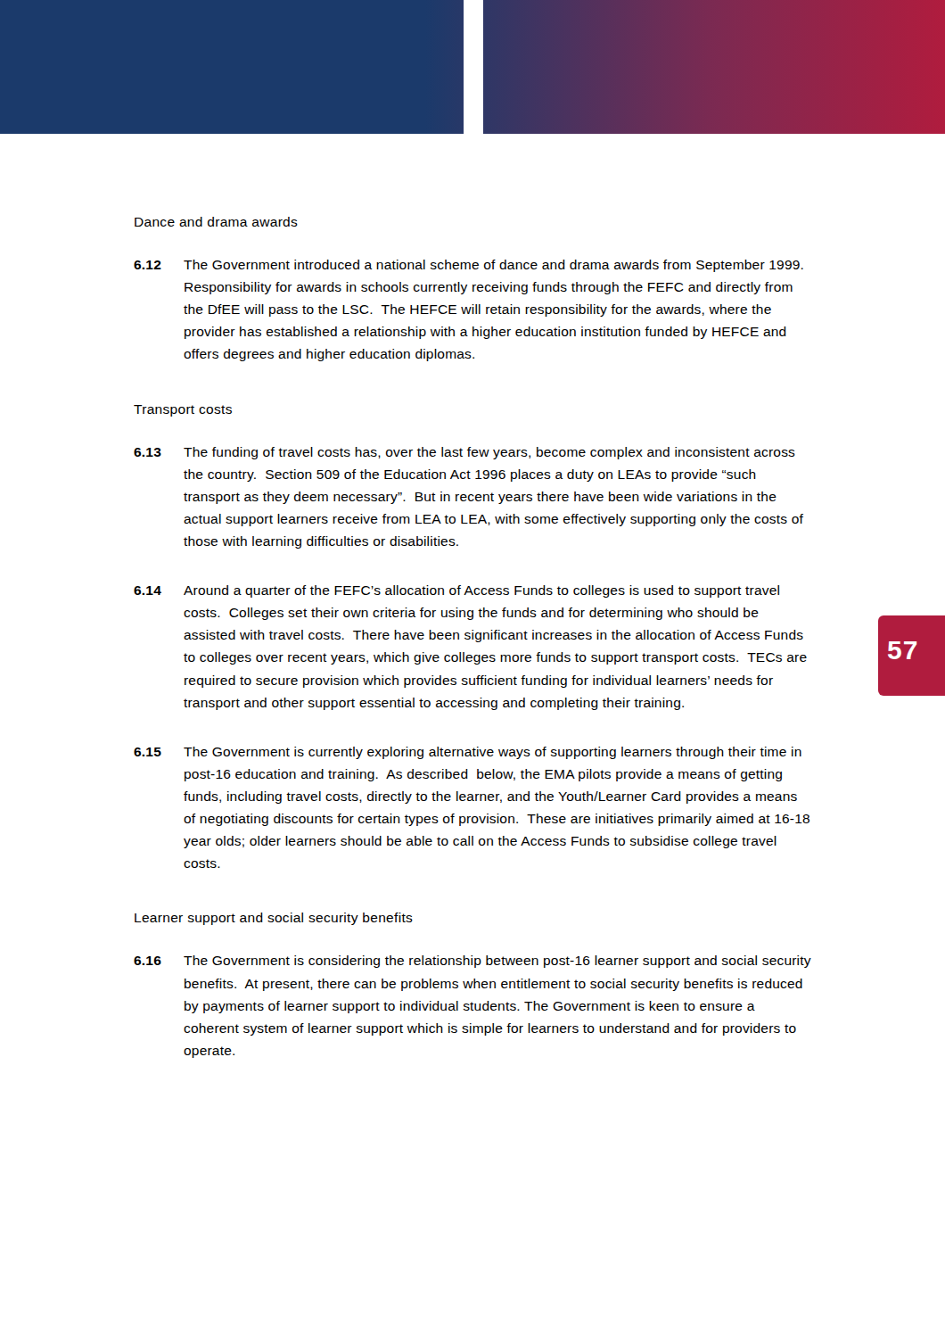57
Dance and drama awards
6.12 The Government introduced a national scheme of dance and drama awards from September 1999. Responsibility for awards in schools currently receiving funds through the FEFC and directly from the DfEE will pass to the LSC. The HEFCE will retain responsibility for the awards, where the provider has established a relationship with a higher education institution funded by HEFCE and offers degrees and higher education diplomas.
Transport costs
6.13 The funding of travel costs has, over the last few years, become complex and inconsistent across the country. Section 509 of the Education Act 1996 places a duty on LEAs to provide “such transport as they deem necessary”. But in recent years there have been wide variations in the actual support learners receive from LEA to LEA, with some effectively supporting only the costs of those with learning difficulties or disabilities.
6.14 Around a quarter of the FEFC’s allocation of Access Funds to colleges is used to support travel costs. Colleges set their own criteria for using the funds and for determining who should be assisted with travel costs. There have been significant increases in the allocation of Access Funds to colleges over recent years, which give colleges more funds to support transport costs. TECs are required to secure provision which provides sufficient funding for individual learners’ needs for transport and other support essential to accessing and completing their training.
6.15 The Government is currently exploring alternative ways of supporting learners through their time in post-16 education and training. As described below, the EMA pilots provide a means of getting funds, including travel costs, directly to the learner, and the Youth/Learner Card provides a means of negotiating discounts for certain types of provision. These are initiatives primarily aimed at 16-18 year olds; older learners should be able to call on the Access Funds to subsidise college travel costs.
Learner support and social security benefits
6.16 The Government is considering the relationship between post-16 learner support and social security benefits. At present, there can be problems when entitlement to social security benefits is reduced by payments of learner support to individual students. The Government is keen to ensure a coherent system of learner support which is simple for learners to understand and for providers to operate.